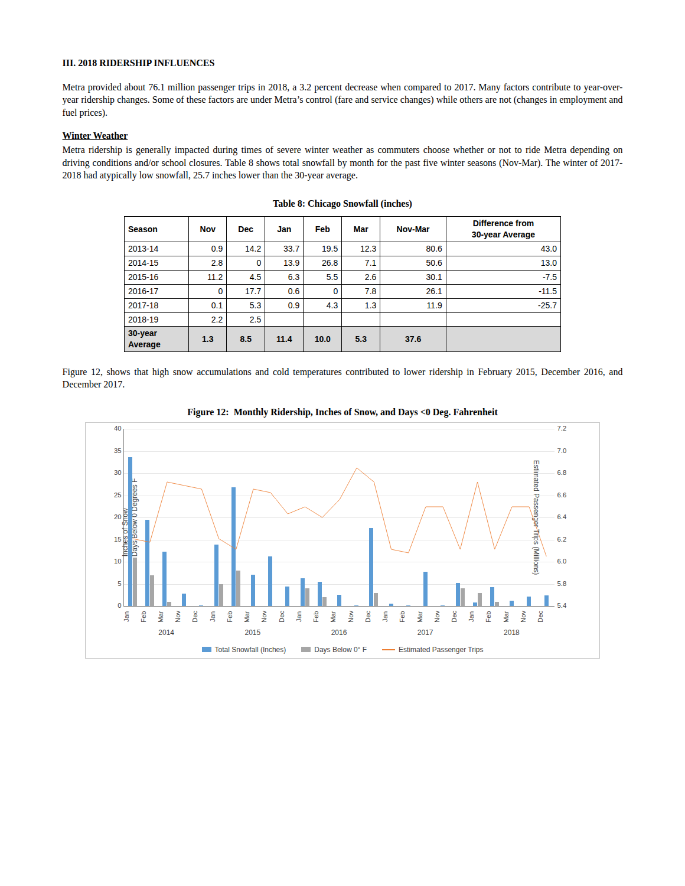III. 2018 RIDERSHIP INFLUENCES
Metra provided about 76.1 million passenger trips in 2018, a 3.2 percent decrease when compared to 2017. Many factors contribute to year-over-year ridership changes. Some of these factors are under Metra’s control (fare and service changes) while others are not (changes in employment and fuel prices).
Winter Weather
Metra ridership is generally impacted during times of severe winter weather as commuters choose whether or not to ride Metra depending on driving conditions and/or school closures. Table 8 shows total snowfall by month for the past five winter seasons (Nov-Mar). The winter of 2017-2018 had atypically low snowfall, 25.7 inches lower than the 30-year average.
Table 8: Chicago Snowfall (inches)
| Season | Nov | Dec | Jan | Feb | Mar | Nov-Mar | Difference from 30-year Average |
| --- | --- | --- | --- | --- | --- | --- | --- |
| 2013-14 | 0.9 | 14.2 | 33.7 | 19.5 | 12.3 | 80.6 | 43.0 |
| 2014-15 | 2.8 | 0 | 13.9 | 26.8 | 7.1 | 50.6 | 13.0 |
| 2015-16 | 11.2 | 4.5 | 6.3 | 5.5 | 2.6 | 30.1 | -7.5 |
| 2016-17 | 0 | 17.7 | 0.6 | 0 | 7.8 | 26.1 | -11.5 |
| 2017-18 | 0.1 | 5.3 | 0.9 | 4.3 | 1.3 | 11.9 | -25.7 |
| 2018-19 | 2.2 | 2.5 | | | | | |
| 30-year Average | 1.3 | 8.5 | 11.4 | 10.0 | 5.3 | 37.6 | |
Figure 12, shows that high snow accumulations and cold temperatures contributed to lower ridership in February 2015, December 2016, and December 2017.
Figure 12: Monthly Ridership, Inches of Snow, and Days <0 Deg. Fahrenheit
Inches of Snow
Days Below 0 Degrees F
Estimated Passenger Trips (Millions)
40 35 30 25 20 15 10 5 0
7.2 7.0 6.8 6.6 6.4 6.2 6.0 5.8 5.4
Jan
Feb
Mar
Nov
Dec
Jan
Feb
Mar
Nov
Dec
Jan
Feb
Mar
Nov
Dec
Jan
Feb
Mar
Nov
Dec
Jan
Feb
Mar
Nov
Dec
2014
2015
2016
2017
2018
Total Snowfall (Inches)
Days Below 0° F
Estimated Passenger Trips